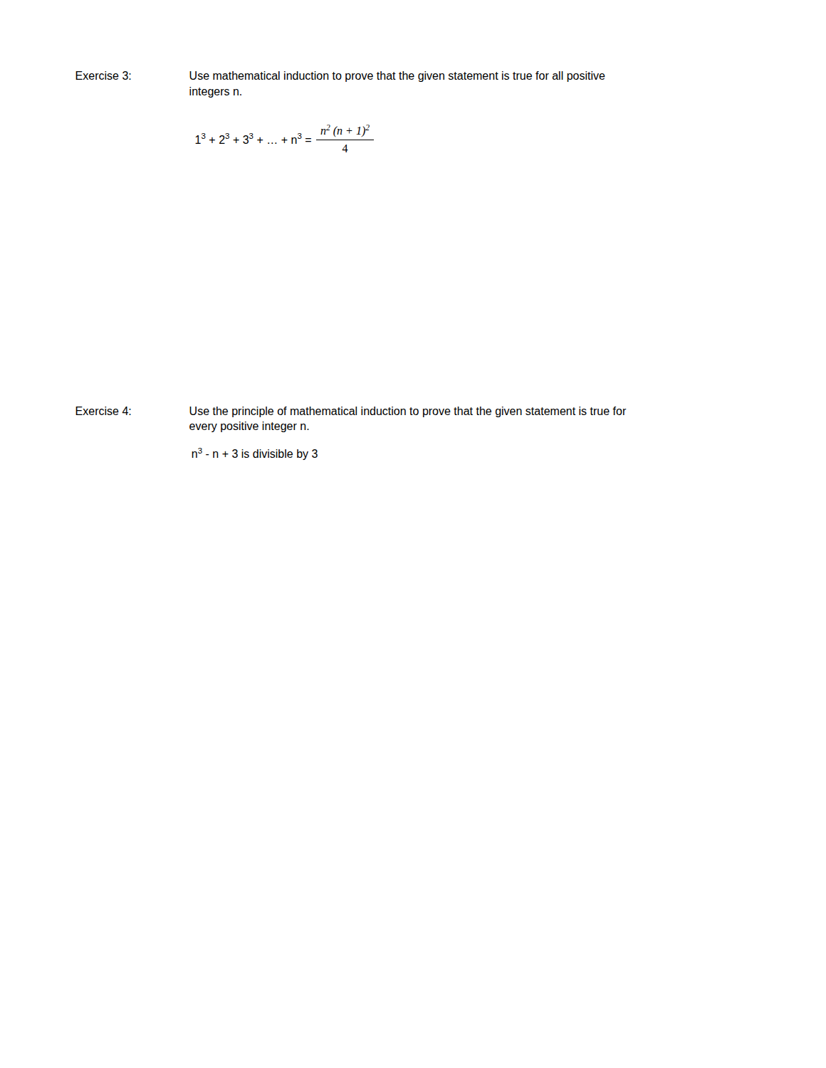Exercise 3:
Use mathematical induction to prove that the given statement is true for all positive integers n.
13 + 23 + 33 + … + n3 = n2 (n + 1)2 4
Exercise 4:
Use the principle of mathematical induction to prove that the given statement is true for every positive integer n.
n3 - n + 3 is divisible by 3